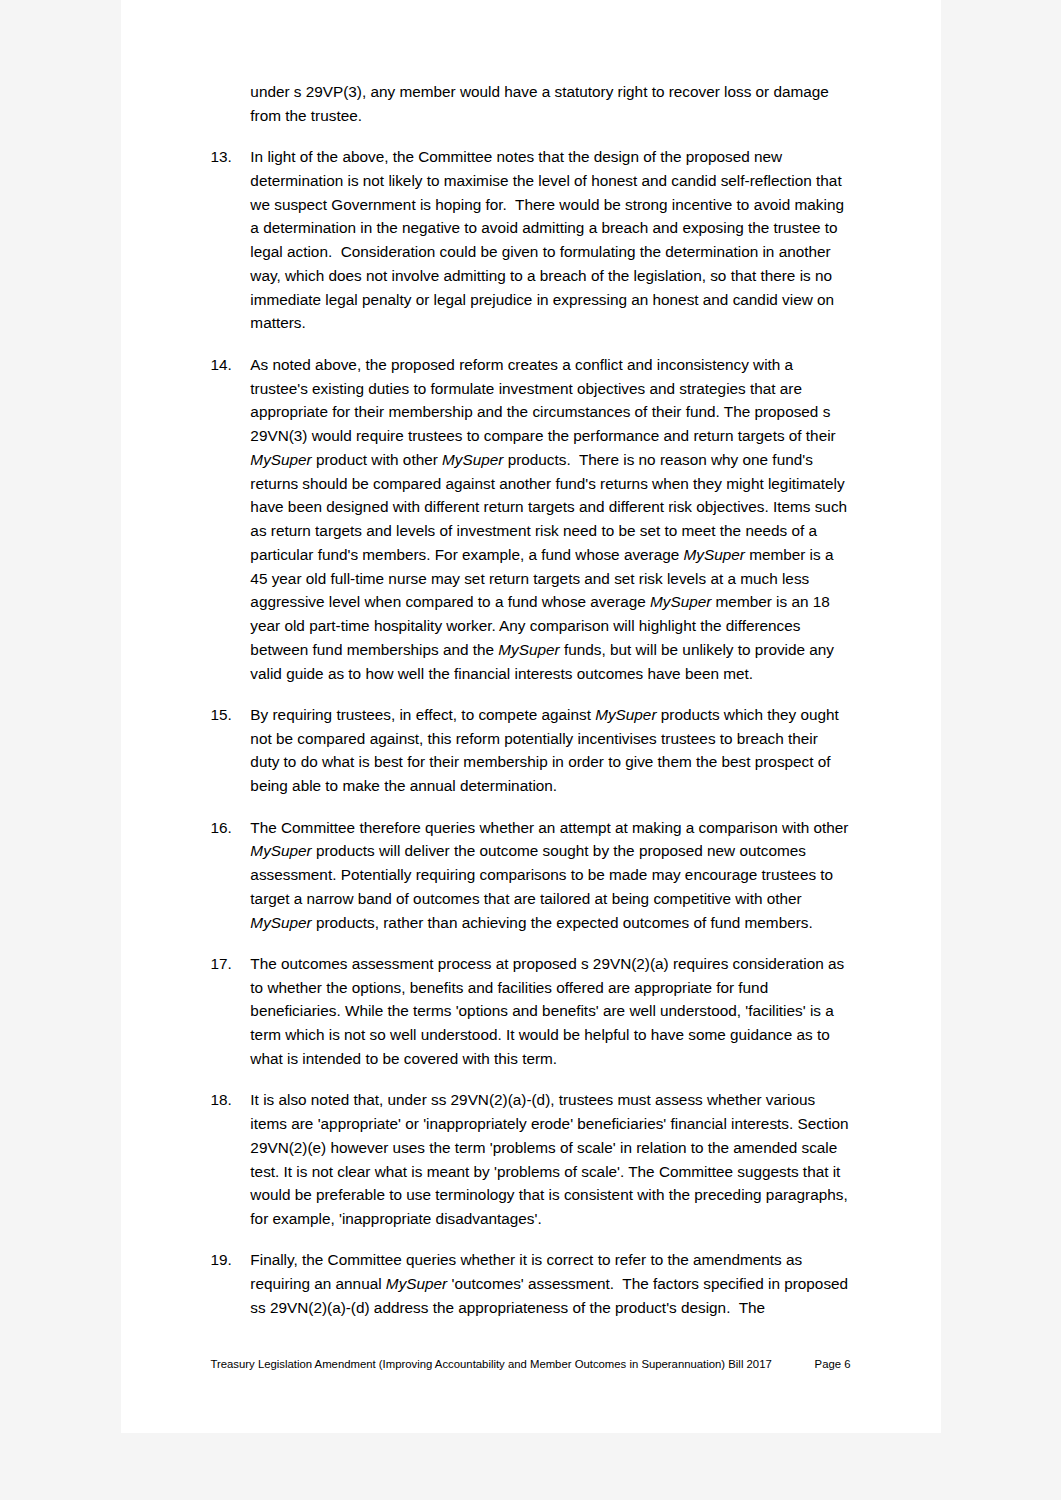under s 29VP(3), any member would have a statutory right to recover loss or damage from the trustee.
In light of the above, the Committee notes that the design of the proposed new determination is not likely to maximise the level of honest and candid self-reflection that we suspect Government is hoping for. There would be strong incentive to avoid making a determination in the negative to avoid admitting a breach and exposing the trustee to legal action. Consideration could be given to formulating the determination in another way, which does not involve admitting to a breach of the legislation, so that there is no immediate legal penalty or legal prejudice in expressing an honest and candid view on matters.
As noted above, the proposed reform creates a conflict and inconsistency with a trustee's existing duties to formulate investment objectives and strategies that are appropriate for their membership and the circumstances of their fund. The proposed s 29VN(3) would require trustees to compare the performance and return targets of their MySuper product with other MySuper products. There is no reason why one fund's returns should be compared against another fund's returns when they might legitimately have been designed with different return targets and different risk objectives. Items such as return targets and levels of investment risk need to be set to meet the needs of a particular fund's members. For example, a fund whose average MySuper member is a 45 year old full-time nurse may set return targets and set risk levels at a much less aggressive level when compared to a fund whose average MySuper member is an 18 year old part-time hospitality worker. Any comparison will highlight the differences between fund memberships and the MySuper funds, but will be unlikely to provide any valid guide as to how well the financial interests outcomes have been met.
By requiring trustees, in effect, to compete against MySuper products which they ought not be compared against, this reform potentially incentivises trustees to breach their duty to do what is best for their membership in order to give them the best prospect of being able to make the annual determination.
The Committee therefore queries whether an attempt at making a comparison with other MySuper products will deliver the outcome sought by the proposed new outcomes assessment. Potentially requiring comparisons to be made may encourage trustees to target a narrow band of outcomes that are tailored at being competitive with other MySuper products, rather than achieving the expected outcomes of fund members.
The outcomes assessment process at proposed s 29VN(2)(a) requires consideration as to whether the options, benefits and facilities offered are appropriate for fund beneficiaries. While the terms 'options and benefits' are well understood, 'facilities' is a term which is not so well understood. It would be helpful to have some guidance as to what is intended to be covered with this term.
It is also noted that, under ss 29VN(2)(a)-(d), trustees must assess whether various items are 'appropriate' or 'inappropriately erode' beneficiaries' financial interests. Section 29VN(2)(e) however uses the term 'problems of scale' in relation to the amended scale test. It is not clear what is meant by 'problems of scale'. The Committee suggests that it would be preferable to use terminology that is consistent with the preceding paragraphs, for example, 'inappropriate disadvantages'.
Finally, the Committee queries whether it is correct to refer to the amendments as requiring an annual MySuper 'outcomes' assessment. The factors specified in proposed ss 29VN(2)(a)-(d) address the appropriateness of the product's design. The
Treasury Legislation Amendment (Improving Accountability and Member Outcomes in Superannuation) Bill 2017 Page 6